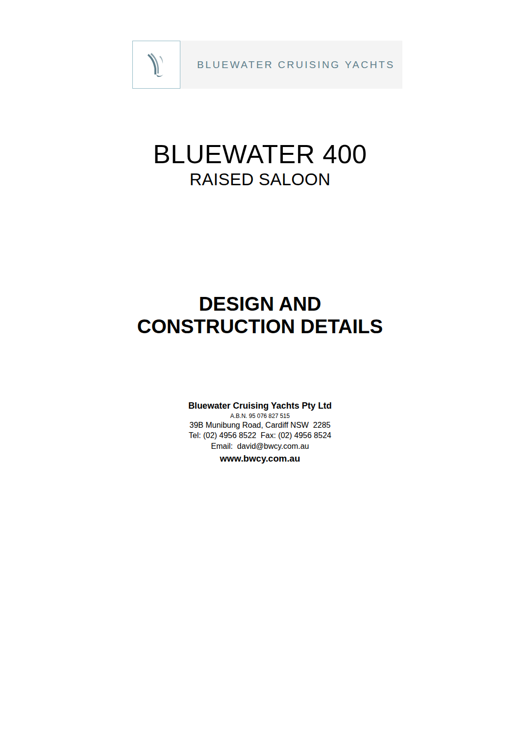BLUEWATER CRUISING YACHTS
BLUEWATER 400
RAISED SALOON
DESIGN AND
CONSTRUCTION DETAILS
Bluewater Cruising Yachts Pty Ltd
A.B.N. 95 076 827 515
39B Munibung Road, Cardiff NSW 2285
Tel: (02) 4956 8522 Fax: (02) 4956 8524
Email: david@bwcy.com.au
www.bwcy.com.au